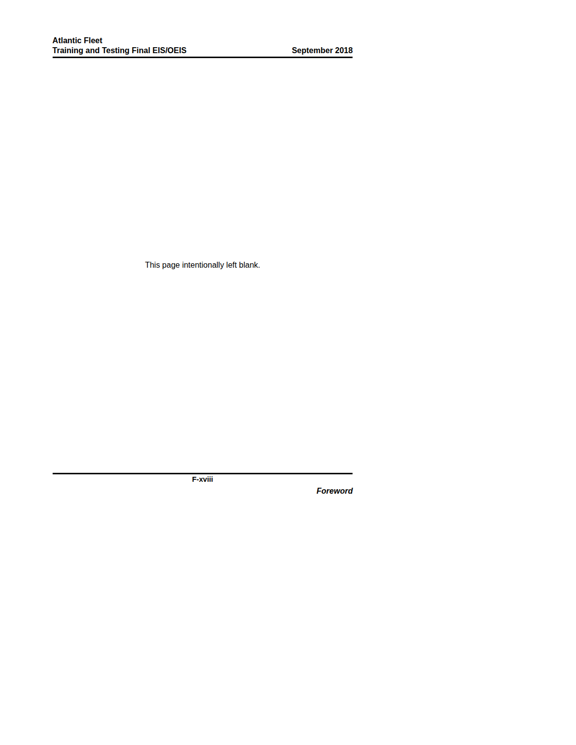Atlantic Fleet
Training and Testing Final EIS/OEIS
September 2018
This page intentionally left blank.
F-xviii
Foreword